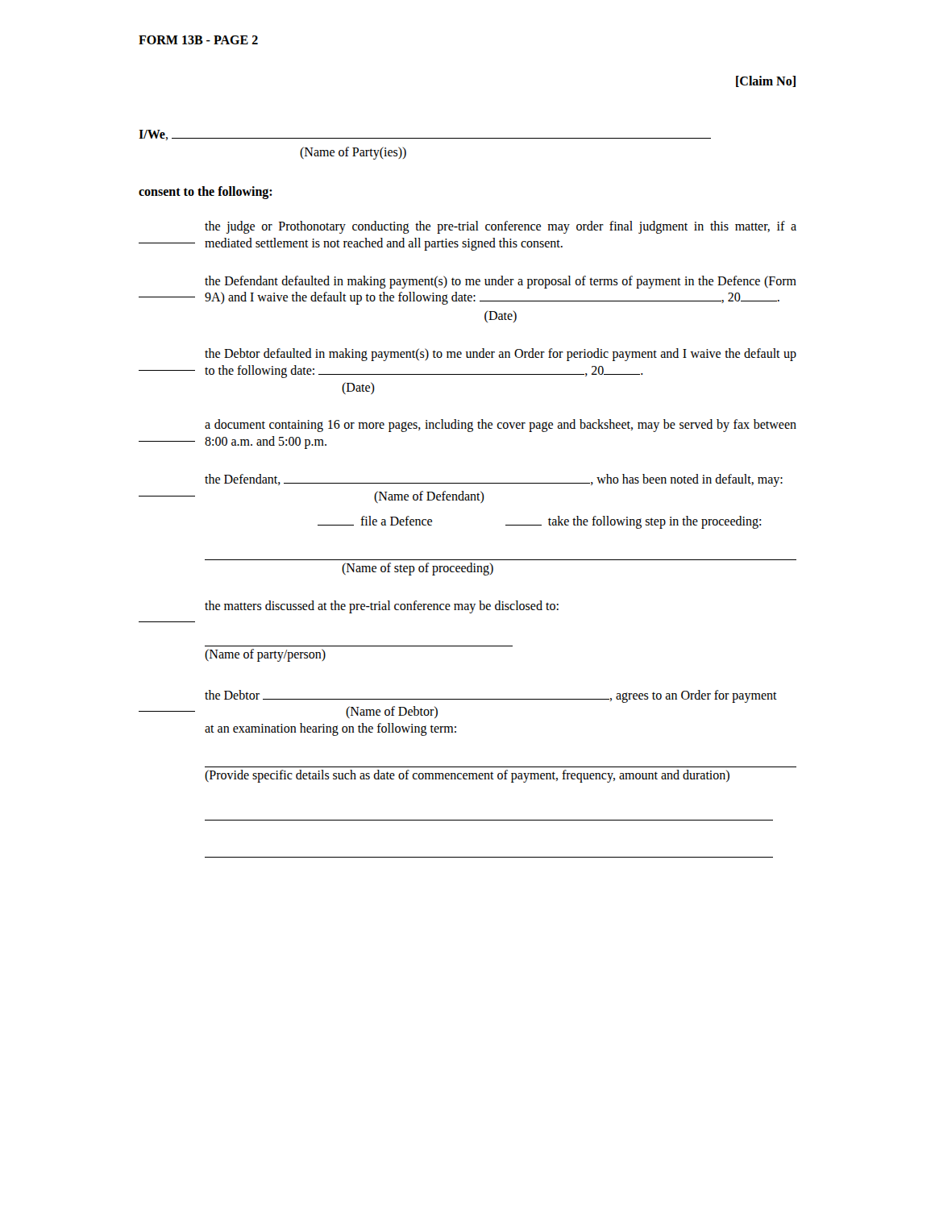FORM 13B - PAGE 2
[Claim No]
I/We,
(Name of Party(ies))
consent to the following:
the judge or Prothonotary conducting the pre-trial conference may order final judgment in this matter, if a mediated settlement is not reached and all parties signed this consent.
the Defendant defaulted in making payment(s) to me under a proposal of terms of payment in the Defence (Form 9A) and I waive the default up to the following date: , 20 .
(Date)
the Debtor defaulted in making payment(s) to me under an Order for periodic payment and I waive the default up to the following date: , 20 .
(Date)
a document containing 16 or more pages, including the cover page and backsheet, may be served by fax between 8:00 a.m. and 5:00 p.m.
the Defendant, , who has been noted in default, may:
(Name of Defendant)
file a Defence
take the following step in the proceeding:
(Name of step of proceeding)
the matters discussed at the pre-trial conference may be disclosed to:
(Name of party/person)
the Debtor , agrees to an Order for payment
(Name of Debtor)
at an examination hearing on the following term:
(Provide specific details such as date of commencement of payment, frequency, amount and duration)